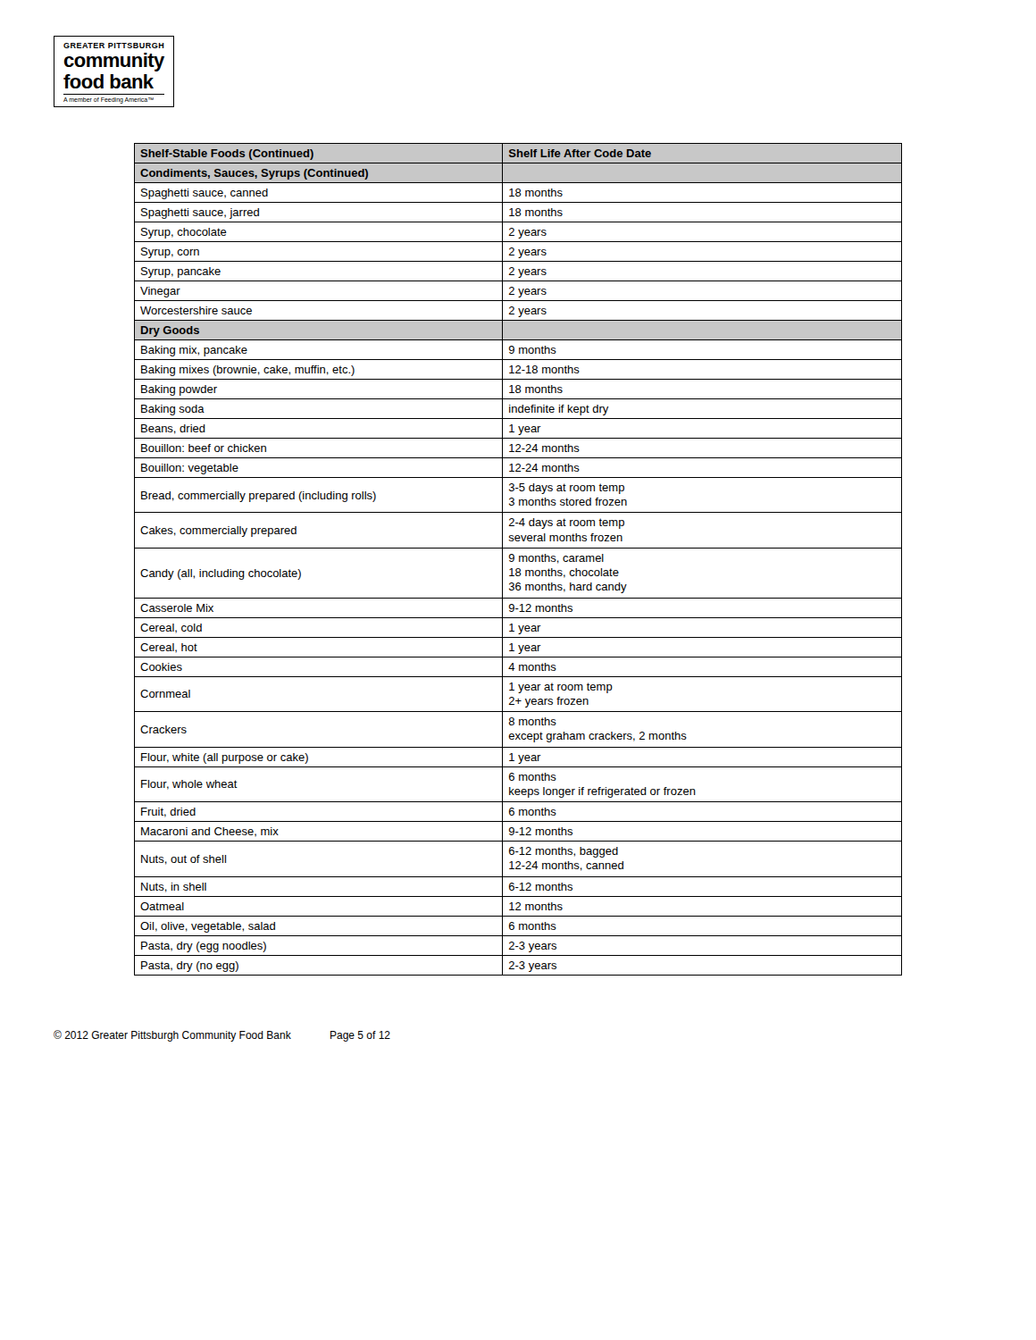GREATER PITTSBURGH
community
food bank
A member of Feeding America™
| Shelf-Stable Foods (Continued) | Shelf Life After Code Date |
| --- | --- |
| Condiments, Sauces, Syrups (Continued) | |
| Spaghetti sauce, canned | 18 months |
| Spaghetti sauce, jarred | 18 months |
| Syrup, chocolate | 2 years |
| Syrup, corn | 2 years |
| Syrup, pancake | 2 years |
| Vinegar | 2 years |
| Worcestershire sauce | 2 years |
| Dry Goods | |
| Baking mix, pancake | 9 months |
| Baking mixes (brownie, cake, muffin, etc.) | 12-18 months |
| Baking powder | 18 months |
| Baking soda | indefinite if kept dry |
| Beans, dried | 1 year |
| Bouillon: beef or chicken | 12-24 months |
| Bouillon: vegetable | 12-24 months |
| Bread, commercially prepared (including rolls) | 3-5 days at room temp 3 months stored frozen |
| Cakes, commercially prepared | 2-4 days at room temp several months frozen |
| Candy (all, including chocolate) | 9 months, caramel 18 months, chocolate 36 months, hard candy |
| Casserole Mix | 9-12 months |
| Cereal, cold | 1 year |
| Cereal, hot | 1 year |
| Cookies | 4 months |
| Cornmeal | 1 year at room temp 2+ years frozen |
| Crackers | 8 months except graham crackers, 2 months |
| Flour, white (all purpose or cake) | 1 year |
| Flour, whole wheat | 6 months keeps longer if refrigerated or frozen |
| Fruit, dried | 6 months |
| Macaroni and Cheese, mix | 9-12 months |
| Nuts, out of shell | 6-12 months, bagged 12-24 months, canned |
| Nuts, in shell | 6-12 months |
| Oatmeal | 12 months |
| Oil, olive, vegetable, salad | 6 months |
| Pasta, dry (egg noodles) | 2-3 years |
| Pasta, dry (no egg) | 2-3 years |
© 2012 Greater Pittsburgh Community Food Bank Page 5 of 12